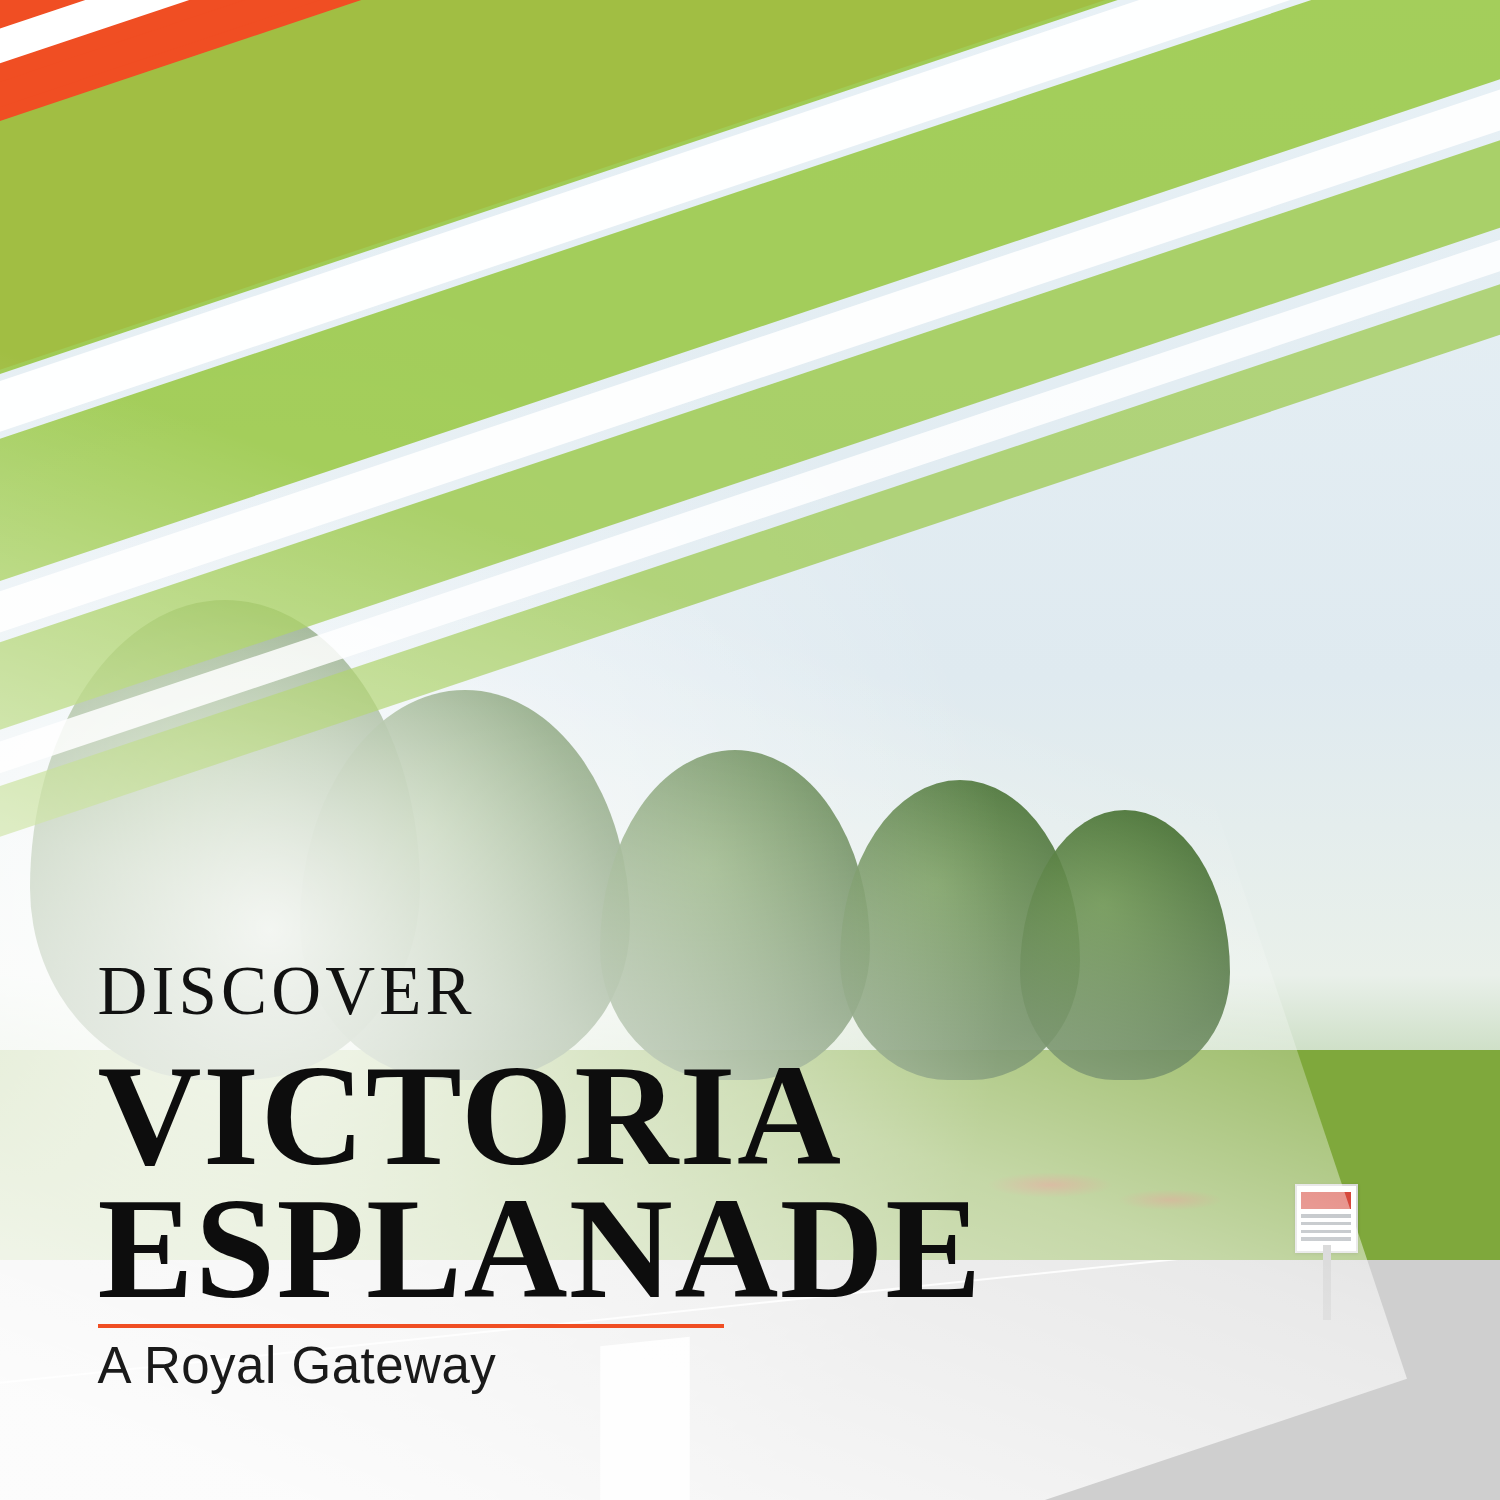DISCOVER
VICTORIA
ESPLANADE
A Royal Gateway